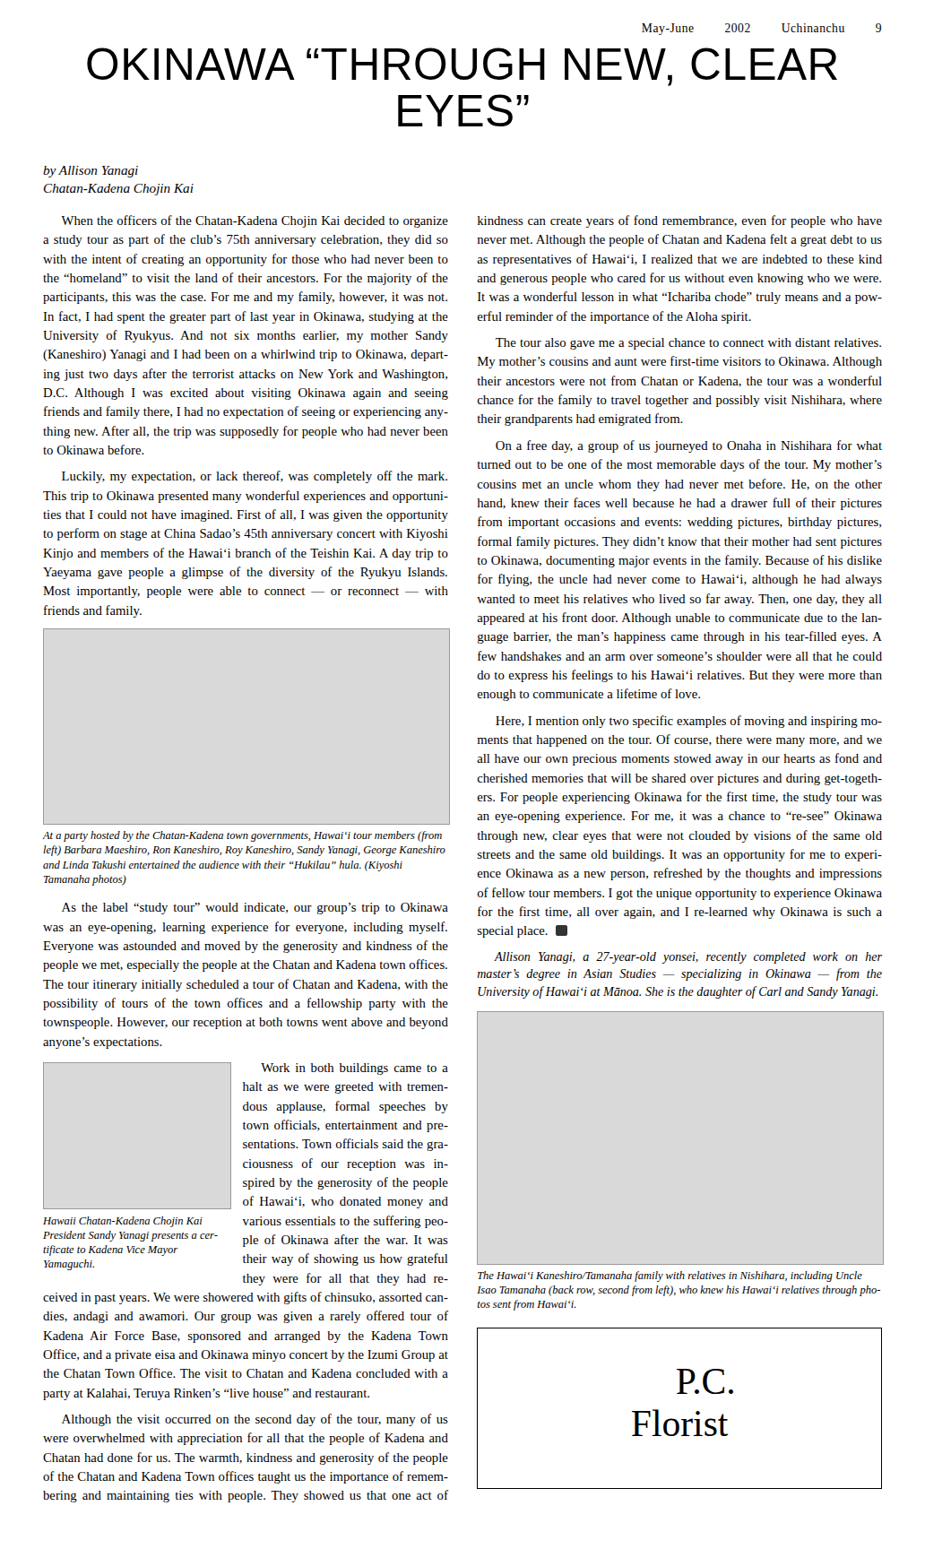May-June 2002 Uchinanchu 9
OKINAWA “THROUGH NEW, CLEAR EYES”
by Allison Yanagi
Chatan-Kadena Chojin Kai
When the officers of the Chatan-Kadena Chojin Kai decided to organize a study tour as part of the club’s 75th anniversary celebration, they did so with the intent of creating an opportunity for those who had never been to the “homeland” to visit the land of their ancestors. For the majority of the participants, this was the case. For me and my family, however, it was not. In fact, I had spent the greater part of last year in Okinawa, studying at the University of Ryukyus. And not six months earlier, my mother Sandy (Kaneshiro) Yanagi and I had been on a whirlwind trip to Okinawa, departing just two days after the terrorist attacks on New York and Washington, D.C. Although I was excited about visiting Okinawa again and seeing friends and family there, I had no expectation of seeing or experiencing anything new. After all, the trip was supposedly for people who had never been to Okinawa before.
Luckily, my expectation, or lack thereof, was completely off the mark. This trip to Okinawa presented many wonderful experiences and opportunities that I could not have imagined. First of all, I was given the opportunity to perform on stage at China Sadao’s 45th anniversary concert with Kiyoshi Kinjo and members of the Hawai‘i branch of the Teishin Kai. A day trip to Yaeyama gave people a glimpse of the diversity of the Ryukyu Islands. Most importantly, people were able to connect — or reconnect — with friends and family.
At a party hosted by the Chatan-Kadena town governments, Hawai‘i tour members (from left) Barbara Maeshiro, Ron Kaneshiro, Roy Kaneshiro, Sandy Yanagi, George Kaneshiro and Linda Takushi entertained the audience with their “Hukilau” hula. (Kiyoshi Tamanaha photos)
As the label “study tour” would indicate, our group’s trip to Okinawa was an eye-opening, learning experience for everyone, including myself. Everyone was astounded and moved by the generosity and kindness of the people we met, especially the people at the Chatan and Kadena town offices. The tour itinerary initially scheduled a tour of Chatan and Kadena, with the possibility of tours of the town offices and a fellowship party with the townspeople. However, our reception at both towns went above and beyond anyone’s expectations.
Hawaii Chatan-Kadena Chojin Kai President Sandy Yanagi presents a certificate to Kadena Vice Mayor Yamaguchi.
Work in both buildings came to a halt as we were greeted with tremendous applause, formal speeches by town officials, entertainment and presentations. Town officials said the graciousness of our reception was inspired by the generosity of the people of Hawai‘i, who donated money and various essentials to the suffering people of Okinawa after the war. It was their way of showing us how grateful they were for all that they had received in past years. We were showered with gifts of chinsuko, assorted candies, andagi and awamori. Our group was given a rarely offered tour of Kadena Air Force Base, sponsored and arranged by the Kadena Town Office, and a private eisa and Okinawa minyo concert by the Izumi Group at the Chatan Town Office. The visit to Chatan and Kadena concluded with a party at Kalahai, Teruya Rinken’s “live house” and restaurant.
Although the visit occurred on the second day of the tour, many of us were overwhelmed with appreciation for all that the people of Kadena and Chatan had done for us. The warmth, kindness and generosity of the people of the Chatan and Kadena Town offices taught us the importance of remembering and maintaining ties with people. They showed us that one act of kindness can create years of fond remembrance, even for people who have never met. Although the people of Chatan and Kadena felt a great debt to us as representatives of Hawai‘i, I realized that we are indebted to these kind and generous people who cared for us without even knowing who we were. It was a wonderful lesson in what “Ichariba chode” truly means and a powerful reminder of the importance of the Aloha spirit.
The tour also gave me a special chance to connect with distant relatives. My mother’s cousins and aunt were first-time visitors to Okinawa. Although their ancestors were not from Chatan or Kadena, the tour was a wonderful chance for the family to travel together and possibly visit Nishihara, where their grandparents had emigrated from.
On a free day, a group of us journeyed to Onaha in Nishihara for what turned out to be one of the most memorable days of the tour. My mother’s cousins met an uncle whom they had never met before. He, on the other hand, knew their faces well because he had a drawer full of their pictures from important occasions and events: wedding pictures, birthday pictures, formal family pictures. They didn’t know that their mother had sent pictures to Okinawa, documenting major events in the family. Because of his dislike for flying, the uncle had never come to Hawai‘i, although he had always wanted to meet his relatives who lived so far away. Then, one day, they all appeared at his front door. Although unable to communicate due to the language barrier, the man’s happiness came through in his tear-filled eyes. A few handshakes and an arm over someone’s shoulder were all that he could do to express his feelings to his Hawai‘i relatives. But they were more than enough to communicate a lifetime of love.
Here, I mention only two specific examples of moving and inspiring moments that happened on the tour. Of course, there were many more, and we all have our own precious moments stowed away in our hearts as fond and cherished memories that will be shared over pictures and during get-togethers. For people experiencing Okinawa for the first time, the study tour was an eye-opening experience. For me, it was a chance to “re-see” Okinawa through new, clear eyes that were not clouded by visions of the same old streets and the same old buildings. It was an opportunity for me to experience Okinawa as a new person, refreshed by the thoughts and impressions of fellow tour members. I got the unique opportunity to experience Okinawa for the first time, all over again, and I re-learned why Okinawa is such a special place.
Allison Yanagi, a 27-year-old yonsei, recently completed work on her master’s degree in Asian Studies — specializing in Okinawa — from the University of Hawai‘i at Mānoa. She is the daughter of Carl and Sandy Yanagi.
The Hawai‘i Kaneshiro/Tamanaha family with relatives in Nishihara, including Uncle Isao Tamanaha (back row, second from left), who knew his Hawai‘i relatives through photos sent from Hawai‘i.
P.C.
Florist